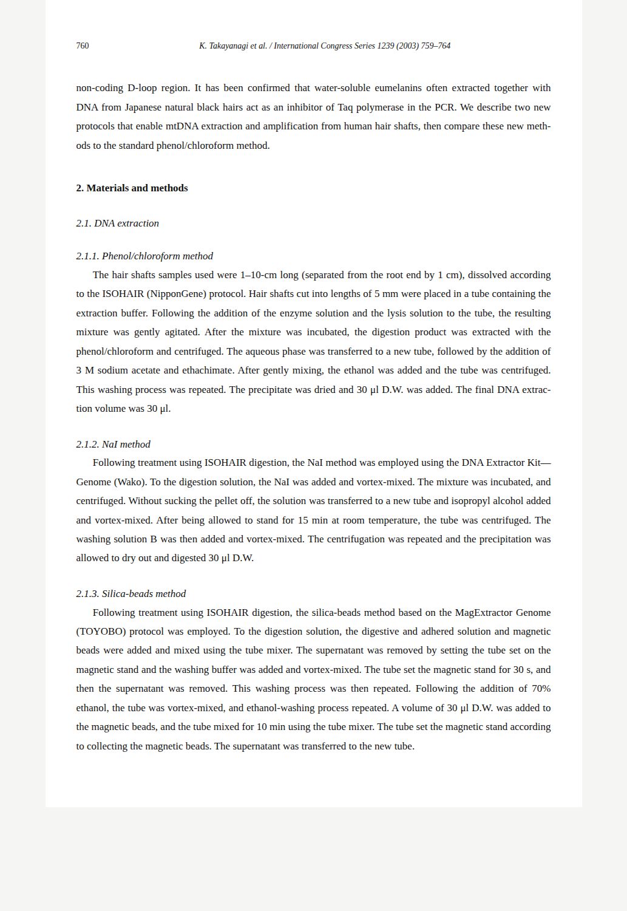760 K. Takayanagi et al. / International Congress Series 1239 (2003) 759–764
non-coding D-loop region. It has been confirmed that water-soluble eumelanins often extracted together with DNA from Japanese natural black hairs act as an inhibitor of Taq polymerase in the PCR. We describe two new protocols that enable mtDNA extraction and amplification from human hair shafts, then compare these new methods to the standard phenol/chloroform method.
2. Materials and methods
2.1. DNA extraction
2.1.1. Phenol/chloroform method
The hair shafts samples used were 1–10-cm long (separated from the root end by 1 cm), dissolved according to the ISOHAIR (NipponGene) protocol. Hair shafts cut into lengths of 5 mm were placed in a tube containing the extraction buffer. Following the addition of the enzyme solution and the lysis solution to the tube, the resulting mixture was gently agitated. After the mixture was incubated, the digestion product was extracted with the phenol/chloroform and centrifuged. The aqueous phase was transferred to a new tube, followed by the addition of 3 M sodium acetate and ethachimate. After gently mixing, the ethanol was added and the tube was centrifuged. This washing process was repeated. The precipitate was dried and 30 μl D.W. was added. The final DNA extraction volume was 30 μl.
2.1.2. NaI method
Following treatment using ISOHAIR digestion, the NaI method was employed using the DNA Extractor Kit—Genome (Wako). To the digestion solution, the NaI was added and vortex-mixed. The mixture was incubated, and centrifuged. Without sucking the pellet off, the solution was transferred to a new tube and isopropyl alcohol added and vortex-mixed. After being allowed to stand for 15 min at room temperature, the tube was centrifuged. The washing solution B was then added and vortex-mixed. The centrifugation was repeated and the precipitation was allowed to dry out and digested 30 μl D.W.
2.1.3. Silica-beads method
Following treatment using ISOHAIR digestion, the silica-beads method based on the MagExtractor Genome (TOYOBO) protocol was employed. To the digestion solution, the digestive and adhered solution and magnetic beads were added and mixed using the tube mixer. The supernatant was removed by setting the tube set on the magnetic stand and the washing buffer was added and vortex-mixed. The tube set the magnetic stand for 30 s, and then the supernatant was removed. This washing process was then repeated. Following the addition of 70% ethanol, the tube was vortex-mixed, and ethanol-washing process repeated. A volume of 30 μl D.W. was added to the magnetic beads, and the tube mixed for 10 min using the tube mixer. The tube set the magnetic stand according to collecting the magnetic beads. The supernatant was transferred to the new tube.